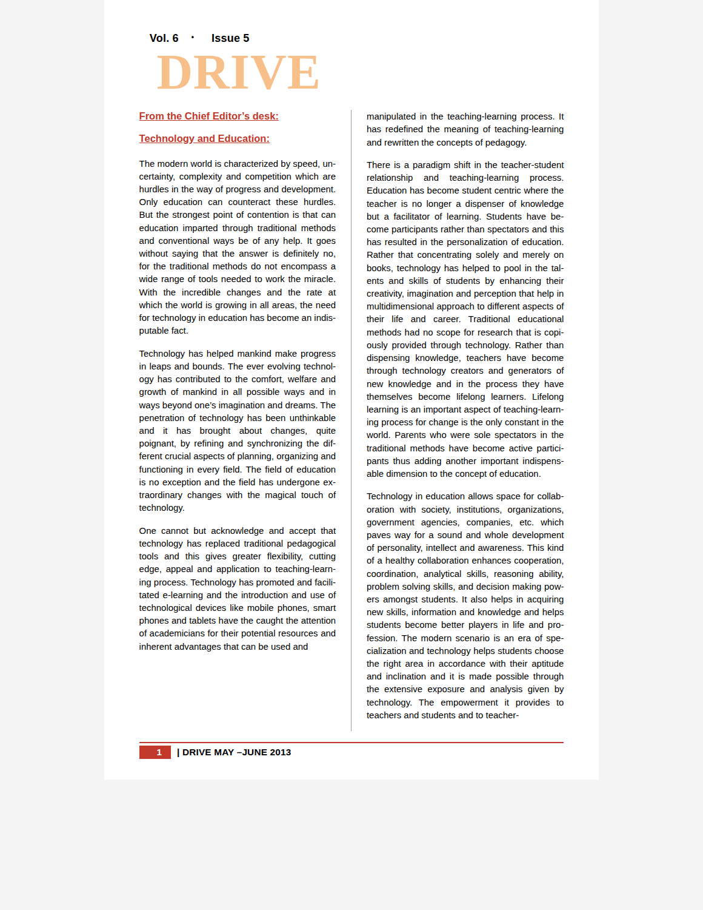Vol. 6•Issue 5
DRIVE
From the Chief Editor’s desk:
Technology and Education:
The modern world is characterized by speed, uncertainty, complexity and competition which are hurdles in the way of progress and development. Only education can counteract these hurdles. But the strongest point of contention is that can education imparted through traditional methods and conventional ways be of any help. It goes without saying that the answer is definitely no, for the traditional methods do not encompass a wide range of tools needed to work the miracle. With the incredible changes and the rate at which the world is growing in all areas, the need for technology in education has become an indisputable fact.
Technology has helped mankind make progress in leaps and bounds. The ever evolving technology has contributed to the comfort, welfare and growth of mankind in all possible ways and in ways beyond one’s imagination and dreams. The penetration of technology has been unthinkable and it has brought about changes, quite poignant, by refining and synchronizing the different crucial aspects of planning, organizing and functioning in every field. The field of education is no exception and the field has undergone extraordinary changes with the magical touch of technology.
One cannot but acknowledge and accept that technology has replaced traditional pedagogical tools and this gives greater flexibility, cutting edge, appeal and application to teaching-learning process. Technology has promoted and facilitated e-learning and the introduction and use of technological devices like mobile phones, smart phones and tablets have the caught the attention of academicians for their potential resources and inherent advantages that can be used and
manipulated in the teaching-learning process. It has redefined the meaning of teaching-learning and rewritten the concepts of pedagogy.
There is a paradigm shift in the teacher-student relationship and teaching-learning process. Education has become student centric where the teacher is no longer a dispenser of knowledge but a facilitator of learning. Students have become participants rather than spectators and this has resulted in the personalization of education. Rather that concentrating solely and merely on books, technology has helped to pool in the talents and skills of students by enhancing their creativity, imagination and perception that help in multidimensional approach to different aspects of their life and career. Traditional educational methods had no scope for research that is copiously provided through technology. Rather than dispensing knowledge, teachers have become through technology creators and generators of new knowledge and in the process they have themselves become lifelong learners. Lifelong learning is an important aspect of teaching-learning process for change is the only constant in the world. Parents who were sole spectators in the traditional methods have become active participants thus adding another important indispensable dimension to the concept of education.
Technology in education allows space for collaboration with society, institutions, organizations, government agencies, companies, etc. which paves way for a sound and whole development of personality, intellect and awareness. This kind of a healthy collaboration enhances cooperation, coordination, analytical skills, reasoning ability, problem solving skills, and decision making powers amongst students. It also helps in acquiring new skills, information and knowledge and helps students become better players in life and profession. The modern scenario is an era of specialization and technology helps students choose the right area in accordance with their aptitude and inclination and it is made possible through the extensive exposure and analysis given by technology. The empowerment it provides to teachers and students and to teacher-
1 | DRIVE MAY –JUNE 2013